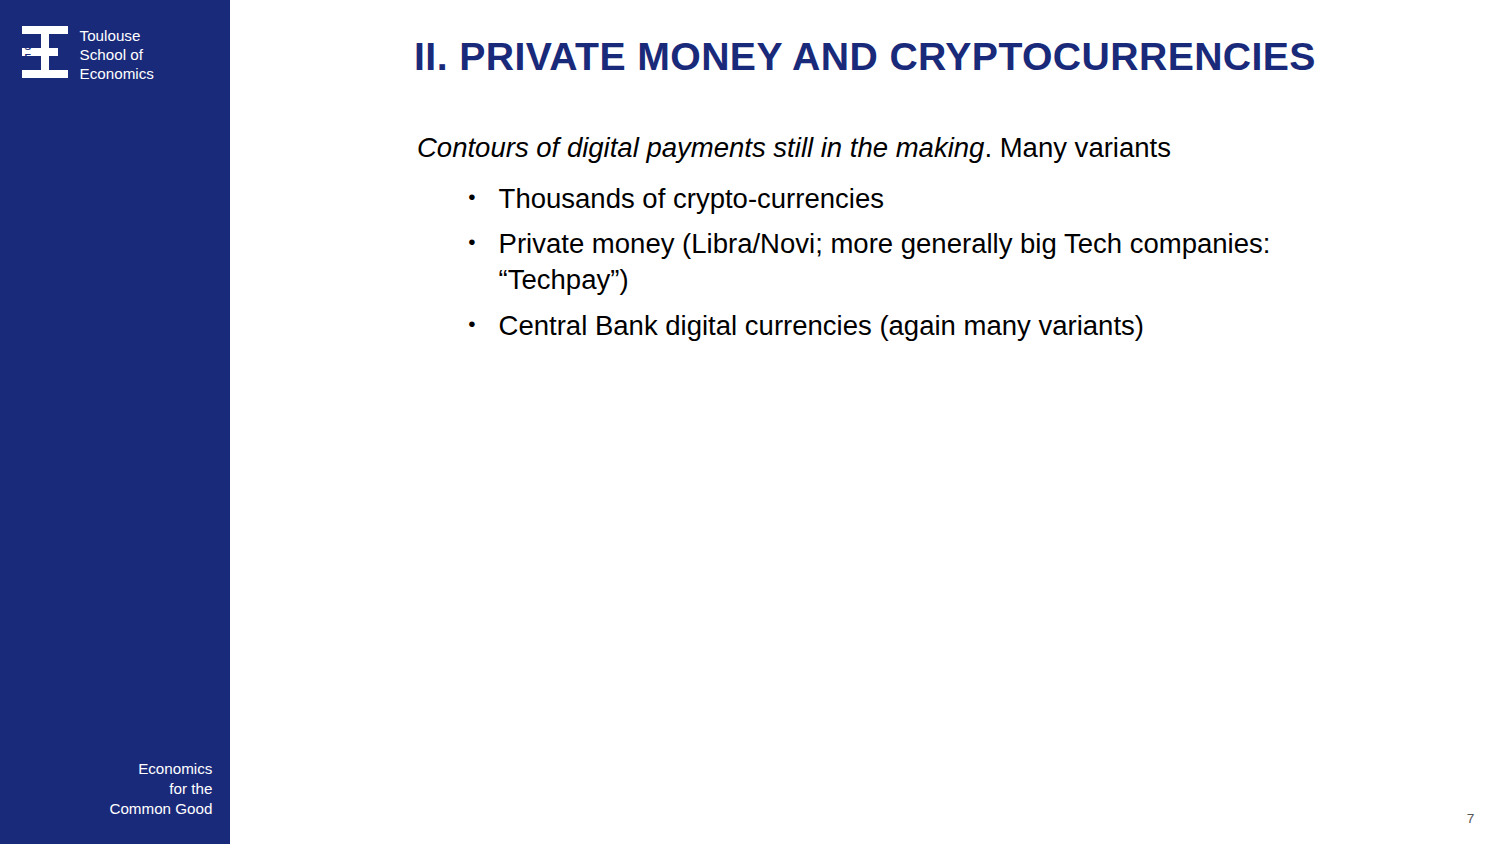T
S
E
Toulouse
School of
Economics
Economics
for the
Common Good
II. PRIVATE MONEY AND CRYPTOCURRENCIES
Contours of digital payments still in the making. Many variants
Thousands of crypto-currencies
Private money (Libra/Novi; more generally big Tech companies: “Techpay”)
Central Bank digital currencies (again many variants)
7